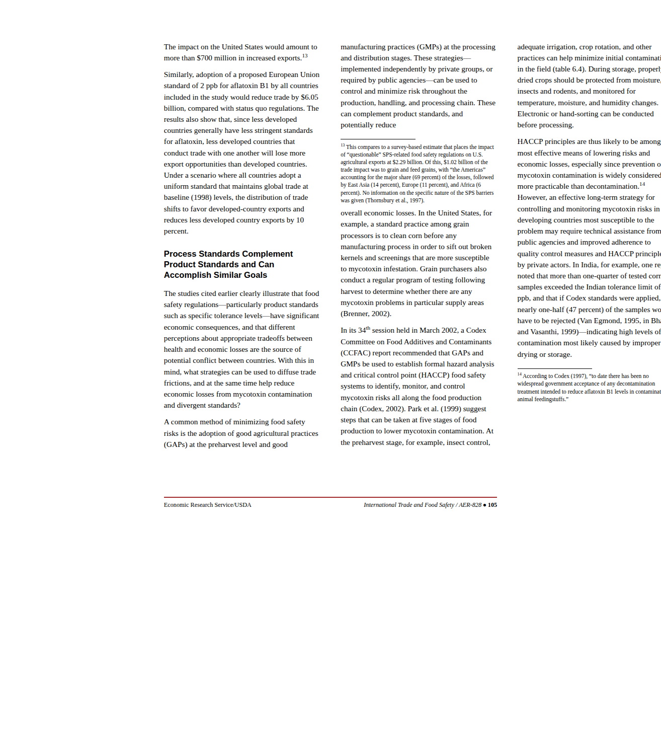The impact on the United States would amount to more than $700 million in increased exports.13
Similarly, adoption of a proposed European Union standard of 2 ppb for aflatoxin B1 by all countries included in the study would reduce trade by $6.05 billion, compared with status quo regulations. The results also show that, since less developed countries generally have less stringent standards for aflatoxin, less developed countries that conduct trade with one another will lose more export opportunities than developed countries. Under a scenario where all countries adopt a uniform standard that maintains global trade at baseline (1998) levels, the distribution of trade shifts to favor developed-country exports and reduces less developed country exports by 10 percent.
Process Standards Complement Product Standards and Can Accomplish Similar Goals
The studies cited earlier clearly illustrate that food safety regulations—particularly product standards such as specific tolerance levels—have significant economic consequences, and that different perceptions about appropriate tradeoffs between health and economic losses are the source of potential conflict between countries. With this in mind, what strategies can be used to diffuse trade frictions, and at the same time help reduce economic losses from mycotoxin contamination and divergent standards?
A common method of minimizing food safety risks is the adoption of good agricultural practices (GAPs) at the preharvest level and good manufacturing practices (GMPs) at the processing and distribution stages. These strategies—implemented independently by private groups, or required by public agencies—can be used to control and minimize risk throughout the production, handling, and processing chain. These can complement product standards, and potentially reduce
13 This compares to a survey-based estimate that places the impact of “questionable” SPS-related food safety regulations on U.S. agricultural exports at $2.29 billion. Of this, $1.02 billion of the trade impact was to grain and feed grains, with “the Americas” accounting for the major share (69 percent) of the losses, followed by East Asia (14 percent), Europe (11 percent), and Africa (6 percent). No information on the specific nature of the SPS barriers was given (Thornsbury et al., 1997).
overall economic losses. In the United States, for example, a standard practice among grain processors is to clean corn before any manufacturing process in order to sift out broken kernels and screenings that are more susceptible to mycotoxin infestation. Grain purchasers also conduct a regular program of testing following harvest to determine whether there are any mycotoxin problems in particular supply areas (Brenner, 2002).
In its 34th session held in March 2002, a Codex Committee on Food Additives and Contaminants (CCFAC) report recommended that GAPs and GMPs be used to establish formal hazard analysis and critical control point (HACCP) food safety systems to identify, monitor, and control mycotoxin risks all along the food production chain (Codex, 2002). Park et al. (1999) suggest steps that can be taken at five stages of food production to lower mycotoxin contamination. At the preharvest stage, for example, insect control, adequate irrigation, crop rotation, and other practices can help minimize initial contamination in the field (table 6.4). During storage, properly dried crops should be protected from moisture, insects and rodents, and monitored for temperature, moisture, and humidity changes. Electronic or hand-sorting can be conducted before processing.
HACCP principles are thus likely to be among the most effective means of lowering risks and economic losses, especially since prevention of mycotoxin contamination is widely considered more practicable than decontamination.14 However, an effective long-term strategy for controlling and monitoring mycotoxin risks in developing countries most susceptible to the problem may require technical assistance from public agencies and improved adherence to quality control measures and HACCP principles by private actors. In India, for example, one report noted that more than one-quarter of tested corn samples exceeded the Indian tolerance limit of 30 ppb, and that if Codex standards were applied, nearly one-half (47 percent) of the samples would have to be rejected (Van Egmond, 1995, in Bhat and Vasanthi, 1999)—indicating high levels of contamination most likely caused by improper drying or storage.
14 According to Codex (1997), “to date there has been no widespread government acceptance of any decontamination treatment intended to reduce aflatoxin B1 levels in contaminated animal feedingstuffs.”
Economic Research Service/USDA International Trade and Food Safety / AER-828●105